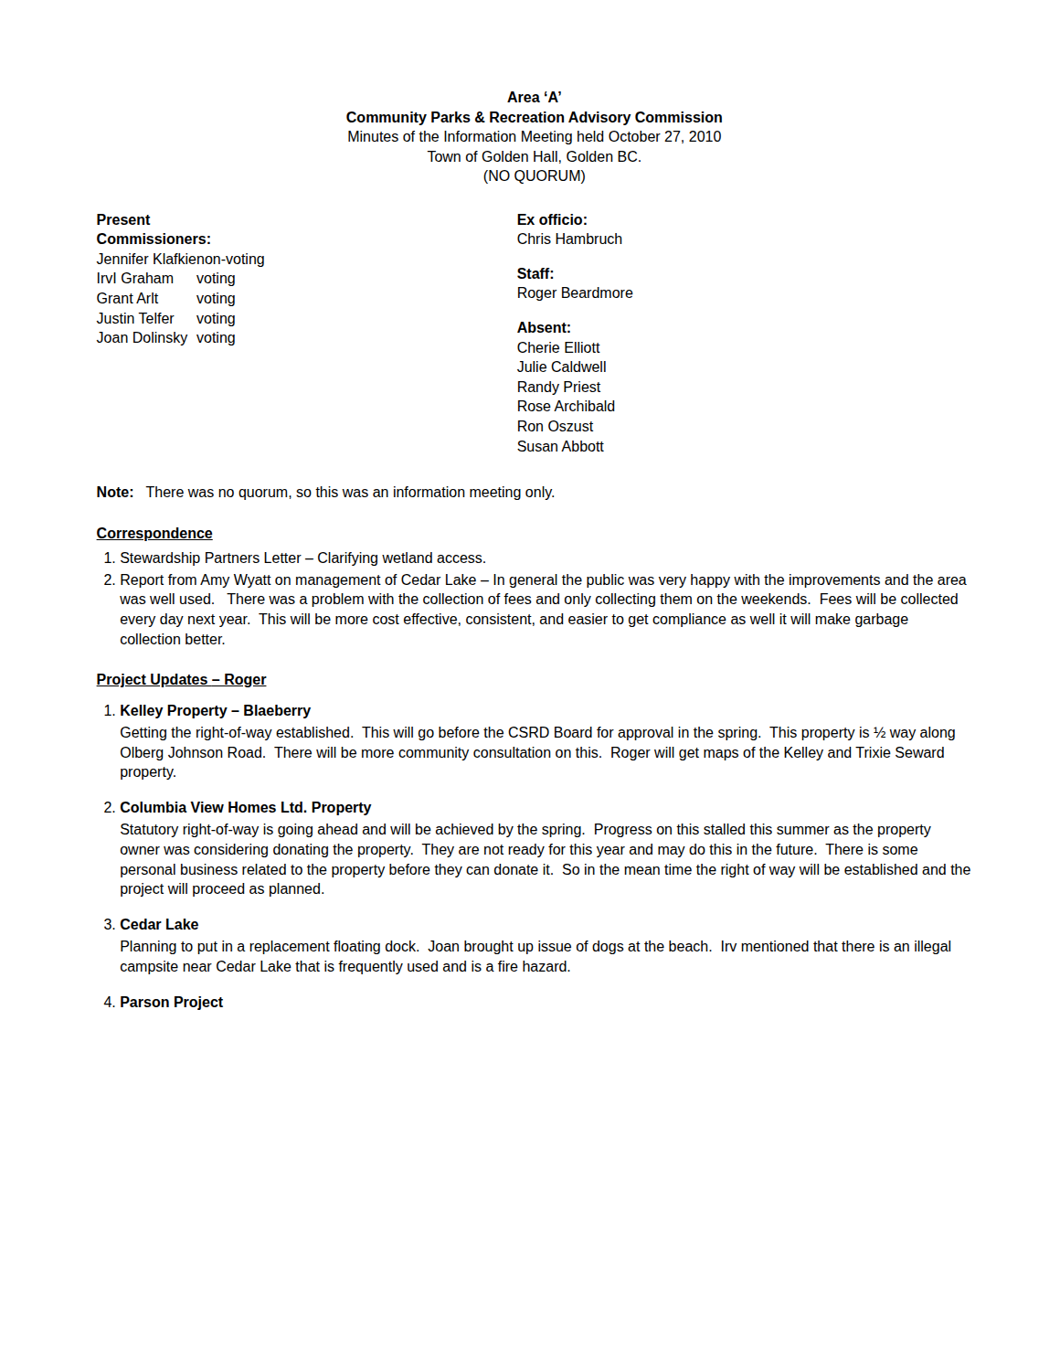Area ‘A’ Community Parks & Recreation Advisory Commission Minutes of the Information Meeting held October 27, 2010 Town of Golden Hall, Golden BC. (NO QUORUM)
| Present Commissioners: / Jennifer Klafkie / non-voting / / IrvI Graham / voting / / Grant Arlt / voting / / Justin Telfer / voting / / Joan Dolinsky / voting / | Ex officio: Chris Hambruch Staff: Roger Beardmore Absent: Cherie Elliott Julie Caldwell Randy Priest Rose Archibald Ron Oszust Susan Abbott |
Note: There was no quorum, so this was an information meeting only.
Correspondence
Stewardship Partners Letter – Clarifying wetland access.
Report from Amy Wyatt on management of Cedar Lake – In general the public was very happy with the improvements and the area was well used. There was a problem with the collection of fees and only collecting them on the weekends. Fees will be collected every day next year. This will be more cost effective, consistent, and easier to get compliance as well it will make garbage collection better.
Project Updates – Roger
Kelley Property – Blaeberry
Getting the right-of-way established. This will go before the CSRD Board for approval in the spring. This property is ½ way along Olberg Johnson Road. There will be more community consultation on this. Roger will get maps of the Kelley and Trixie Seward property.
Columbia View Homes Ltd. Property
Statutory right-of-way is going ahead and will be achieved by the spring. Progress on this stalled this summer as the property owner was considering donating the property. They are not ready for this year and may do this in the future. There is some personal business related to the property before they can donate it. So in the mean time the right of way will be established and the project will proceed as planned.
Cedar Lake
Planning to put in a replacement floating dock. Joan brought up issue of dogs at the beach. Irv mentioned that there is an illegal campsite near Cedar Lake that is frequently used and is a fire hazard.
Parson Project